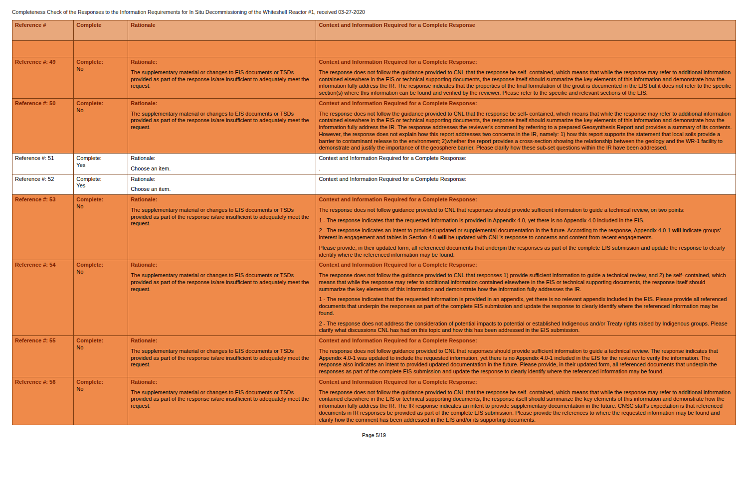Completeness Check of the Responses to the Information Requirements for In Situ Decommissioning of the Whiteshell Reactor #1, received 03-27-2020
| Reference # | Complete | Rationale | Context and Information Required for a Complete Response |
| --- | --- | --- | --- |
| Reference #: 49 | Complete: No | Rationale: The supplementary material or changes to EIS documents or TSDs provided as part of the response is/are insufficient to adequately meet the request. | Context and Information Required for a Complete Response: The response does not follow the guidance provided to CNL that the response be self- contained, which means that while the response may refer to additional information contained elsewhere in the EIS or technical supporting documents, the response itself should summarize the key elements of this information and demonstrate how the information fully address the IR. The response indicates that the properties of the final formulation of the grout is documented in the EIS but it does not refer to the specific section(s) where this information can be found and verified by the reviewer. Please refer to the specific and relevant sections of the EIS. |
| Reference #: 50 | Complete: No | Rationale: The supplementary material or changes to EIS documents or TSDs provided as part of the response is/are insufficient to adequately meet the request. | Context and Information Required for a Complete Response: The response does not follow the guidance provided to CNL that the response be self- contained, which means that while the response may refer to additional information contained elsewhere in the EIS or technical supporting documents, the response itself should summarize the key elements of this information and demonstrate how the information fully address the IR. The response addresses the reviewer's comment by referring to a prepared Geosynthesis Report and provides a summary of its contents. However, the response does not explain how this report addresses two concerns in the IR, namely: 1) how this report supports the statement that local soils provide a barrier to contaminant release to the environment; 2)whether the report provides a cross-section showing the relationship between the geology and the WR-1 facility to demonstrate and justify the importance of the geosphere barrier. Please clarify how these sub-set questions within the IR have been addressed. |
| Reference #: 51 | Complete: Yes | Rationale: Choose an item. | Context and Information Required for a Complete Response: . |
| Reference #: 52 | Complete: Yes | Rationale: Choose an item. | Context and Information Required for a Complete Response: |
| Reference #: 53 | Complete: No | Rationale: The supplementary material or changes to EIS documents or TSDs provided as part of the response is/are insufficient to adequately meet the request. | Context and Information Required for a Complete Response: The response does not follow guidance provided to CNL that responses should provide sufficient information to guide a technical review, on two points: 1 - The response indicates that the requested information is provided in Appendix 4.0, yet there is no Appendix 4.0 included in the EIS. 2 - The response indicates an intent to provided updated or supplemental documentation in the future. According to the response, Appendix 4.0-1 will indicate groups' interest in engagement and tables in Section 4.0 will be updated with CNL's response to concerns and content from recent engagements. Please provide, in their updated form, all referenced documents that underpin the responses as part of the complete EIS submission and update the response to clearly identify where the referenced information may be found. |
| Reference #: 54 | Complete: No | Rationale: The supplementary material or changes to EIS documents or TSDs provided as part of the response is/are insufficient to adequately meet the request. | Context and Information Required for a Complete Response: The response does not follow the guidance provided to CNL that responses 1) provide sufficient information to guide a technical review, and 2) be self- contained, which means that while the response may refer to additional information contained elsewhere in the EIS or technical supporting documents, the response itself should summarize the key elements of this information and demonstrate how the information fully addresses the IR. 1 - The response indicates that the requested information is provided in an appendix, yet there is no relevant appendix included in the EIS. Please provide all referenced documents that underpin the responses as part of the complete EIS submission and update the response to clearly identify where the referenced information may be found. 2 - The response does not address the consideration of potential impacts to potential or established Indigenous and/or Treaty rights raised by Indigenous groups. Please clarify what discussions CNL has had on this topic and how this has been addressed in the EIS submission. |
| Reference #: 55 | Complete: No | Rationale: The supplementary material or changes to EIS documents or TSDs provided as part of the response is/are insufficient to adequately meet the request. | Context and Information Required for a Complete Response: The response does not follow guidance provided to CNL that responses should provide sufficient information to guide a technical review. The response indicates that Appendix 4.0-1 was updated to include the requested information, yet there is no Appendix 4.0-1 included in the EIS for the reviewer to verify the information. The response also indicates an intent to provided updated documentation in the future. Please provide, in their updated form, all referenced documents that underpin the responses as part of the complete EIS submission and update the response to clearly identify where the referenced information may be found. |
| Reference #: 56 | Complete: No | Rationale: The supplementary material or changes to EIS documents or TSDs provided as part of the response is/are insufficient to adequately meet the request. | Context and Information Required for a Complete Response: The response does not follow the guidance provided to CNL that the response be self- contained, which means that while the response may refer to additional information contained elsewhere in the EIS or technical supporting documents, the response itself should summarize the key elements of this information and demonstrate how the information fully address the IR. The IR response indicates an intent to provide supplementary documentation in the future. CNSC staff's expectation is that referenced documents in IR responses be provided as part of the complete EIS submission. Please provide the references to where the requested information may be found and clarify how the comment has been addressed in the EIS and/or its supporting documents. |
Page 5/19